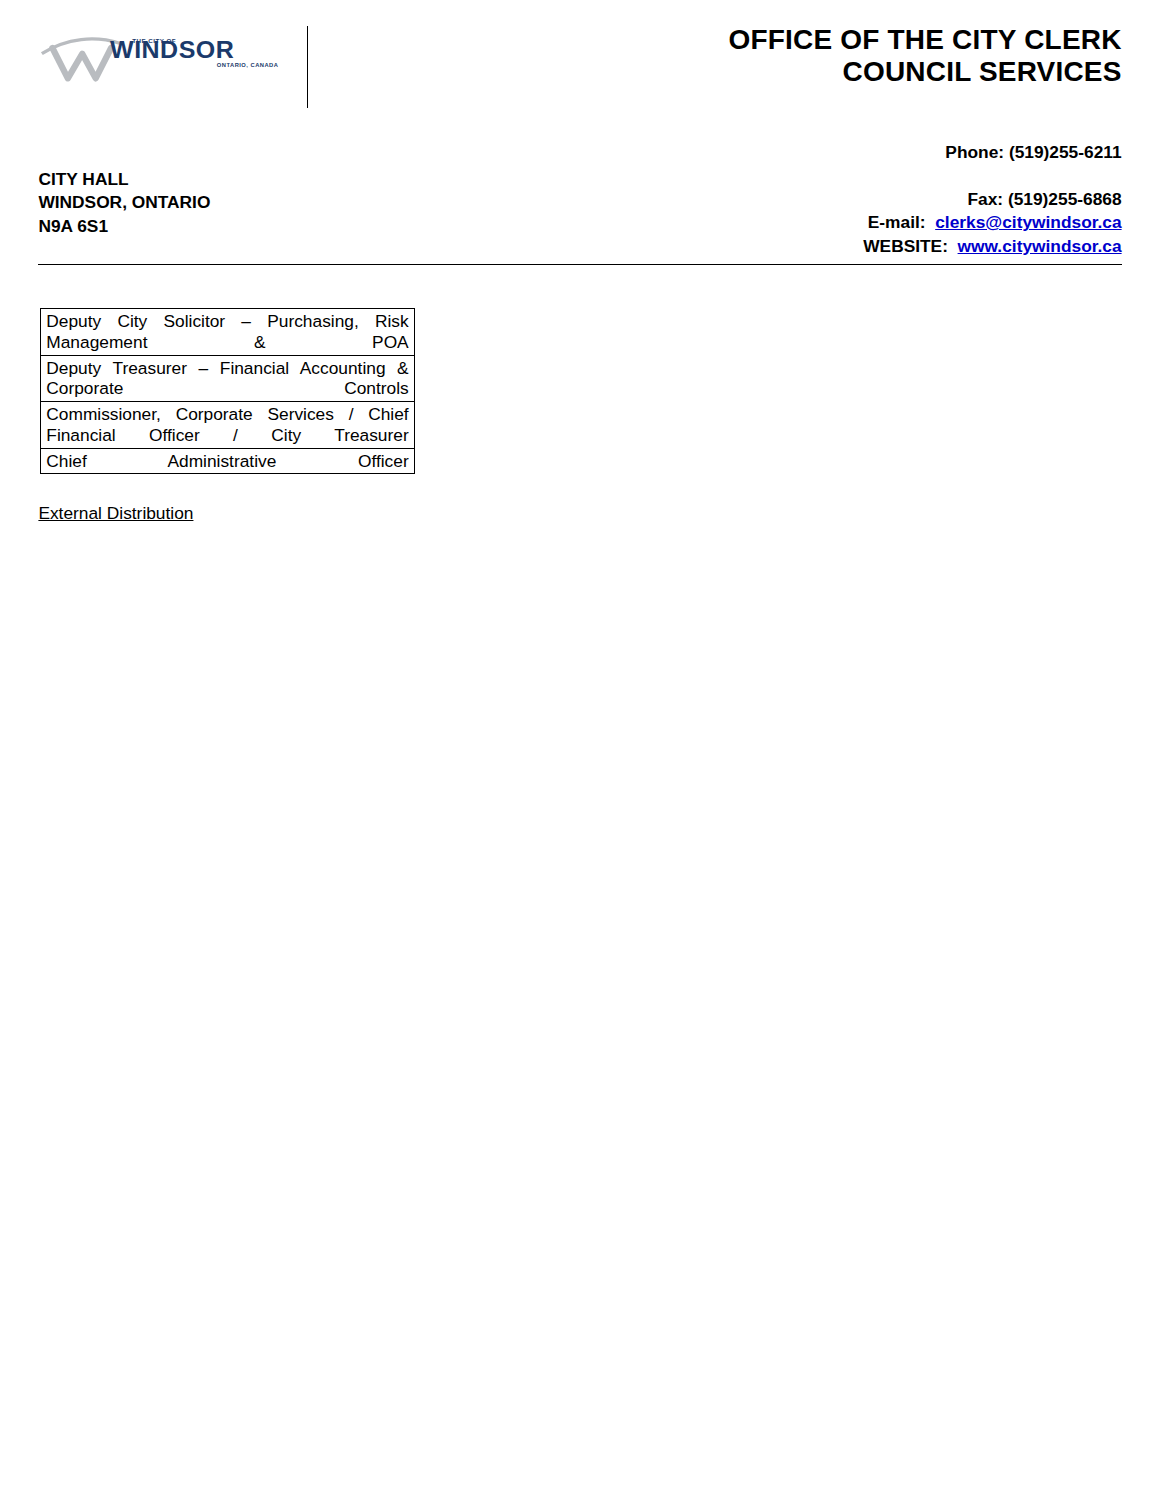OFFICE OF THE CITY CLERK
COUNCIL SERVICES
Phone: (519)255-6211
Fax: (519)255-6868
E-mail: clerks@citywindsor.ca
WEBSITE: www.citywindsor.ca
CITY HALL
WINDSOR, ONTARIO
N9A 6S1
| Deputy City Solicitor – Purchasing, Risk Management & POA |
| Deputy Treasurer – Financial Accounting & Corporate Controls |
| Commissioner, Corporate Services / Chief Financial Officer / City Treasurer |
| Chief Administrative Officer |
External Distribution